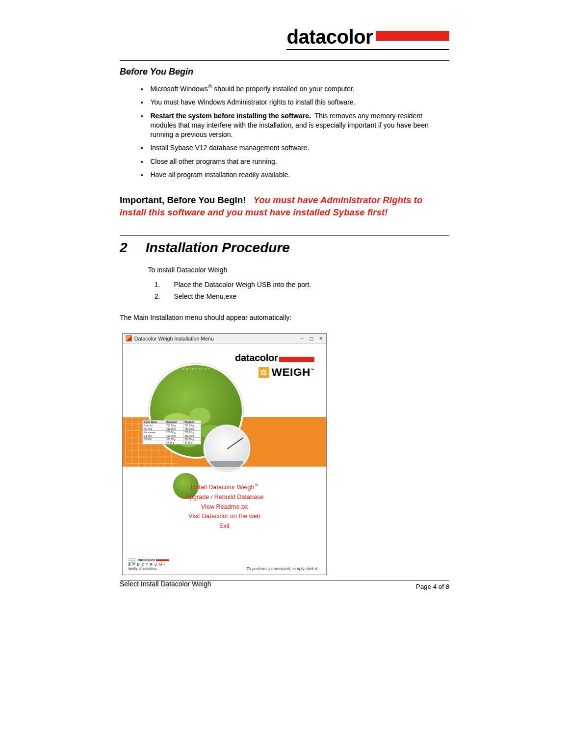datacolor
Before You Begin
Microsoft Windows® should be properly installed on your computer.
You must have Windows Administrator rights to install this software.
Restart the system before installing the software. This removes any memory-resident modules that may interfere with the installation, and is especially important if you have been running a previous version.
Install Sybase V12 database management software.
Close all other programs that are running.
Have all program installation readily available.
Important, Before You Begin! You must have Administrator Rights to install this software and you must have installed Sybase first!
2 Installation Procedure
To install Datacolor Weigh
Place the Datacolor Weigh USB into the port.
Select the Menu.exe
The Main Installation menu should appear automatically:
Datacolor Weigh Installation Menu
−□×
datacolor
⚖ WEIGH™
w w w . d a t a c o l o r . c o m
| Color Name | Required | Weighed |
| --- | --- | --- |
| Cyan Int | 750.00 g | 750.00 g |
| AC Acid | 450.00 g | 450.00 g |
| Na acetate | 250.00 g | 250.00 g |
| CB-200 | 350.00 g | 350.00 g |
| CB-300 | 350.50 g | 350.50 g |
| | 34.56 g | 34.56 g |
Install Datacolor Weigh™
Upgrade / Rebuild Database
View Readme.txt
Visit Datacolor on the web
Exit
datacolor
S P E C T R U M™
family of solutions
To perform a command, simply click it...
Select Install Datacolor Weigh
Page 4 of 8